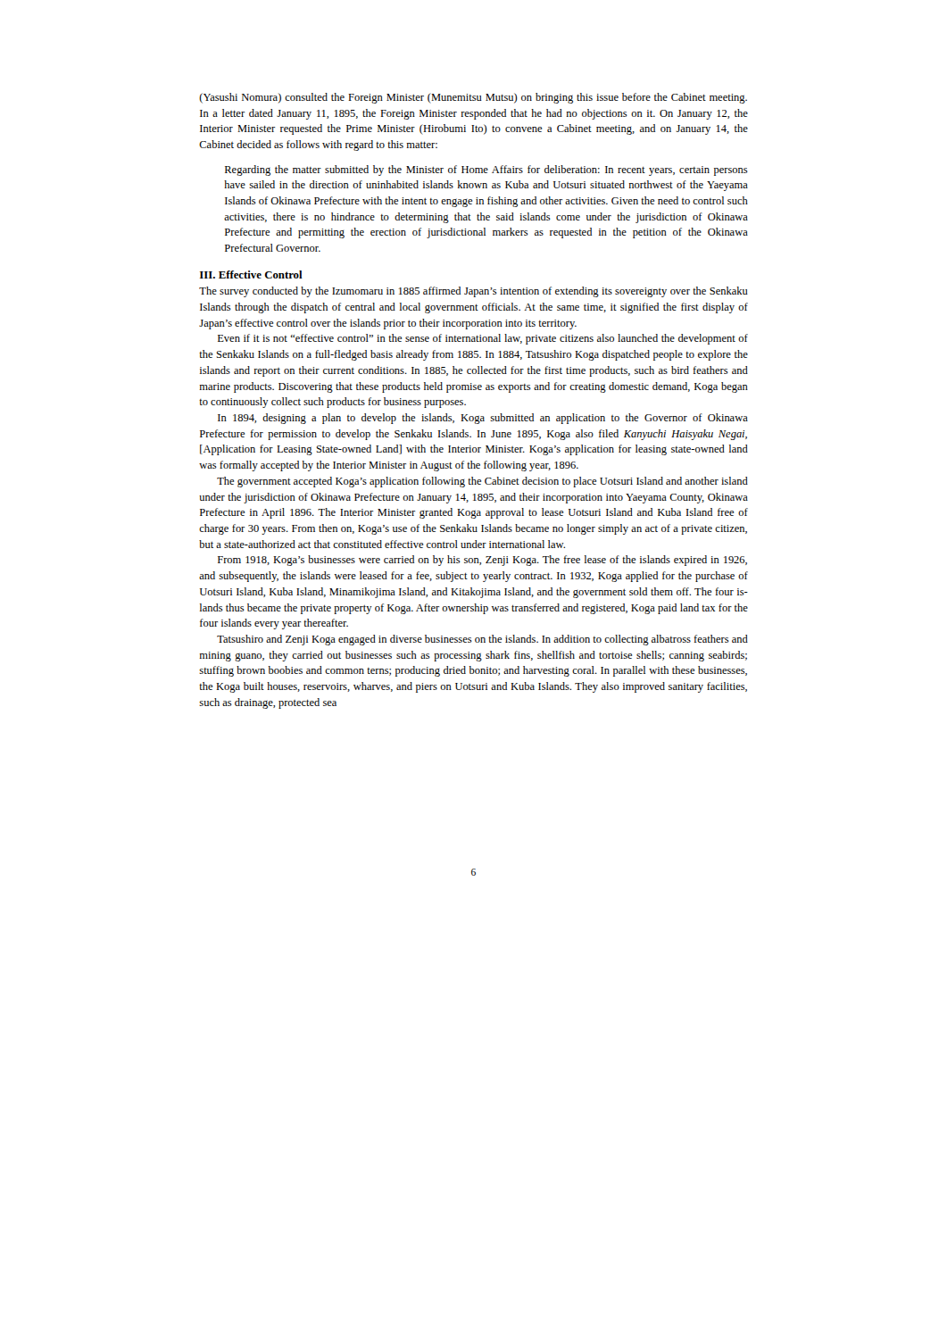(Yasushi Nomura) consulted the Foreign Minister (Munemitsu Mutsu) on bringing this issue before the Cabinet meeting. In a letter dated January 11, 1895, the Foreign Minister responded that he had no objections on it. On January 12, the Interior Minister requested the Prime Minister (Hirobumi Ito) to convene a Cabinet meeting, and on January 14, the Cabinet decided as follows with regard to this matter:
Regarding the matter submitted by the Minister of Home Affairs for deliberation: In recent years, certain persons have sailed in the direction of uninhabited islands known as Kuba and Uotsuri situated northwest of the Yaeyama Islands of Okinawa Prefecture with the intent to engage in fishing and other activities. Given the need to control such activities, there is no hindrance to determining that the said islands come under the jurisdiction of Okinawa Prefecture and permitting the erection of jurisdictional markers as requested in the petition of the Okinawa Prefectural Governor.
III. Effective Control
The survey conducted by the Izumomaru in 1885 affirmed Japan’s intention of extending its sovereignty over the Senkaku Islands through the dispatch of central and local government officials. At the same time, it signified the first display of Japan’s effective control over the islands prior to their incorporation into its territory.
Even if it is not “effective control” in the sense of international law, private citizens also launched the development of the Senkaku Islands on a full-fledged basis already from 1885. In 1884, Tatsushiro Koga dispatched people to explore the islands and report on their current conditions. In 1885, he collected for the first time products, such as bird feathers and marine products. Discovering that these products held promise as exports and for creating domestic demand, Koga began to continuously collect such products for business purposes.
In 1894, designing a plan to develop the islands, Koga submitted an application to the Governor of Okinawa Prefecture for permission to develop the Senkaku Islands. In June 1895, Koga also filed Kanyuchi Haisyaku Negai, [Application for Leasing State-owned Land] with the Interior Minister. Koga’s application for leasing state-owned land was formally accepted by the Interior Minister in August of the following year, 1896.
The government accepted Koga’s application following the Cabinet decision to place Uotsuri Island and another island under the jurisdiction of Okinawa Prefecture on January 14, 1895, and their incorporation into Yaeyama County, Okinawa Prefecture in April 1896. The Interior Minister granted Koga approval to lease Uotsuri Island and Kuba Island free of charge for 30 years. From then on, Koga’s use of the Senkaku Islands became no longer simply an act of a private citizen, but a state-authorized act that constituted effective control under international law.
From 1918, Koga’s businesses were carried on by his son, Zenji Koga. The free lease of the islands expired in 1926, and subsequently, the islands were leased for a fee, subject to yearly contract. In 1932, Koga applied for the purchase of Uotsuri Island, Kuba Island, Minamikojima Island, and Kitakojima Island, and the government sold them off. The four islands thus became the private property of Koga. After ownership was transferred and registered, Koga paid land tax for the four islands every year thereafter.
Tatsushiro and Zenji Koga engaged in diverse businesses on the islands. In addition to collecting albatross feathers and mining guano, they carried out businesses such as processing shark fins, shellfish and tortoise shells; canning seabirds; stuffing brown boobies and common terns; producing dried bonito; and harvesting coral. In parallel with these businesses, the Koga built houses, reservoirs, wharves, and piers on Uotsuri and Kuba Islands. They also improved sanitary facilities, such as drainage, protected sea
6